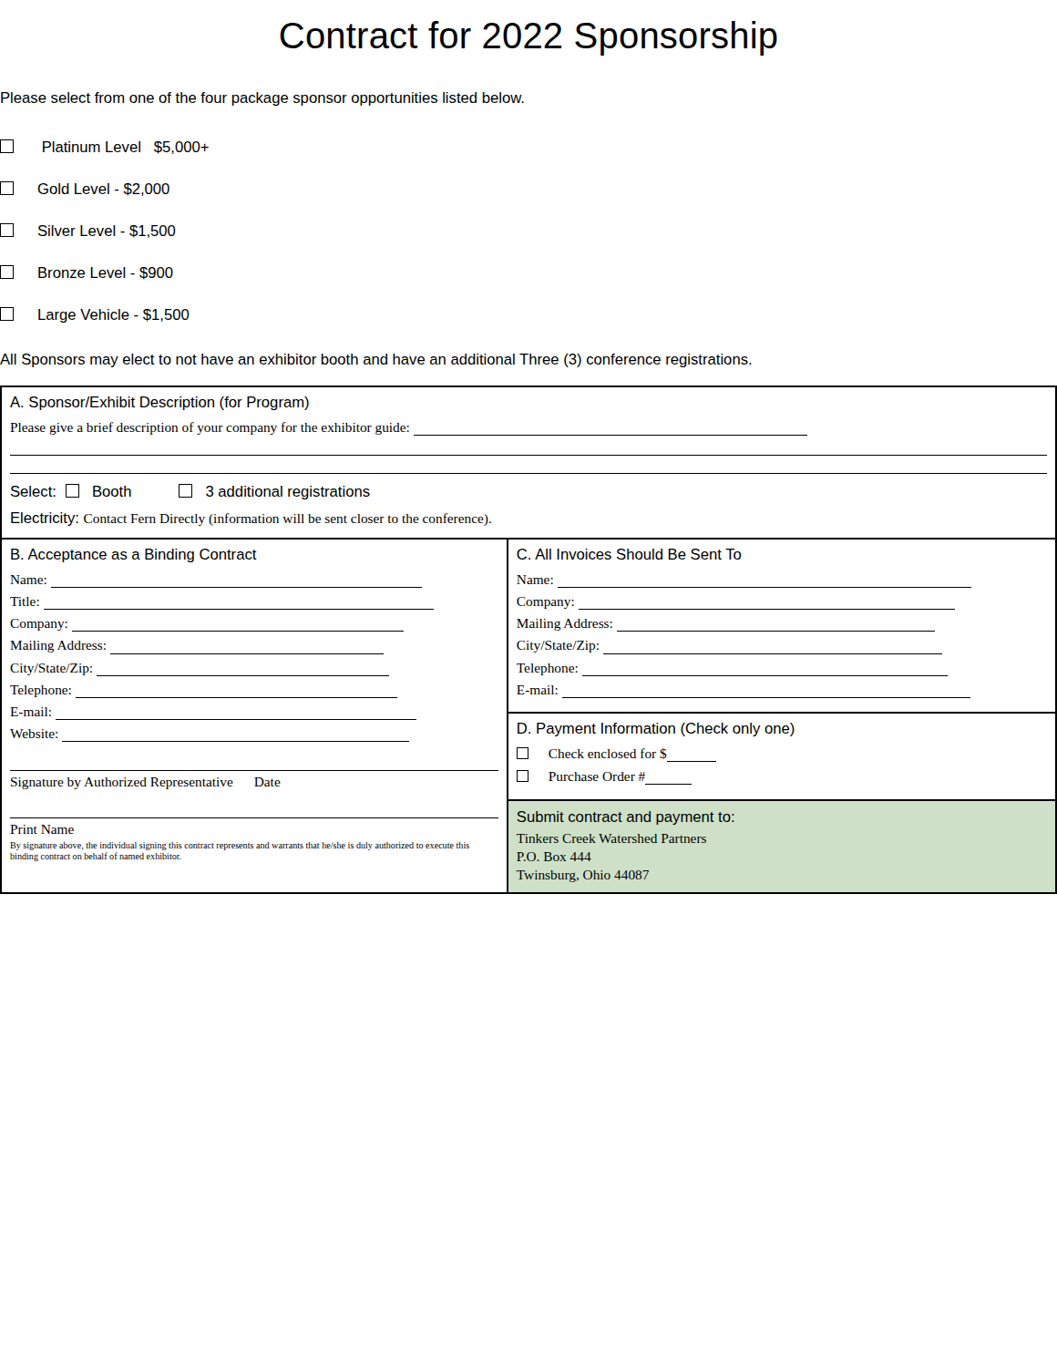Contract for 2022 Sponsorship
Please select from one of the four package sponsor opportunities listed below.
Platinum Level $5,000+
Gold Level - $2,000
Silver Level - $1,500
Bronze Level - $900
Large Vehicle - $1,500
All Sponsors may elect to not have an exhibitor booth and have an additional Three (3) conference registrations.
| A. Sponsor/Exhibit Description (for Program) Please give a brief description of your company for the exhibitor guide: Select: Booth 3 additional registrations Electricity: Contact Fern Directly (information will be sent closer to the conference). |
| B. Acceptance as a Binding Contract Name: Title: Company: Mailing Address: City/State/Zip: Telephone: E-mail: Website: Signature by Authorized Representative Date Print Name By signature above, the individual signing this contract represents and warrants that he/she is duly authorized to execute this binding contract on behalf of named exhibitor. | C. All Invoices Should Be Sent To Name: Company: Mailing Address: City/State/Zip: Telephone: E-mail: |
| D. Payment Information (Check only one) Check enclosed for $ Purchase Order # |
| Submit contract and payment to: Tinkers Creek Watershed Partners P.O. Box 444 Twinsburg, Ohio 44087 |